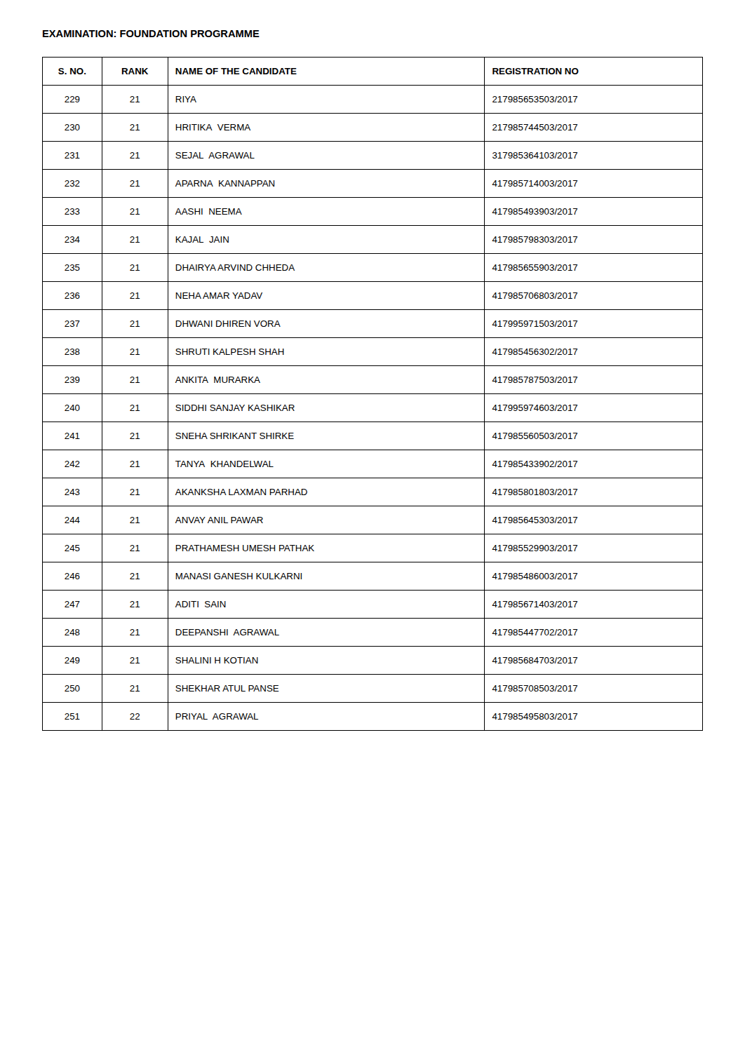EXAMINATION: FOUNDATION PROGRAMME
| S. NO. | RANK | NAME OF THE CANDIDATE | REGISTRATION NO |
| --- | --- | --- | --- |
| 229 | 21 | RIYA | 217985653503/2017 |
| 230 | 21 | HRITIKA VERMA | 217985744503/2017 |
| 231 | 21 | SEJAL AGRAWAL | 317985364103/2017 |
| 232 | 21 | APARNA KANNAPPAN | 417985714003/2017 |
| 233 | 21 | AASHI NEEMA | 417985493903/2017 |
| 234 | 21 | KAJAL JAIN | 417985798303/2017 |
| 235 | 21 | DHAIRYA ARVIND CHHEDA | 417985655903/2017 |
| 236 | 21 | NEHA AMAR YADAV | 417985706803/2017 |
| 237 | 21 | DHWANI DHIREN VORA | 417995971503/2017 |
| 238 | 21 | SHRUTI KALPESH SHAH | 417985456302/2017 |
| 239 | 21 | ANKITA MURARKA | 417985787503/2017 |
| 240 | 21 | SIDDHI SANJAY KASHIKAR | 417995974603/2017 |
| 241 | 21 | SNEHA SHRIKANT SHIRKE | 417985560503/2017 |
| 242 | 21 | TANYA KHANDELWAL | 417985433902/2017 |
| 243 | 21 | AKANKSHA LAXMAN PARHAD | 417985801803/2017 |
| 244 | 21 | ANVAY ANIL PAWAR | 417985645303/2017 |
| 245 | 21 | PRATHAMESH UMESH PATHAK | 417985529903/2017 |
| 246 | 21 | MANASI GANESH KULKARNI | 417985486003/2017 |
| 247 | 21 | ADITI SAIN | 417985671403/2017 |
| 248 | 21 | DEEPANSHI AGRAWAL | 417985447702/2017 |
| 249 | 21 | SHALINI H KOTIAN | 417985684703/2017 |
| 250 | 21 | SHEKHAR ATUL PANSE | 417985708503/2017 |
| 251 | 22 | PRIYAL AGRAWAL | 417985495803/2017 |